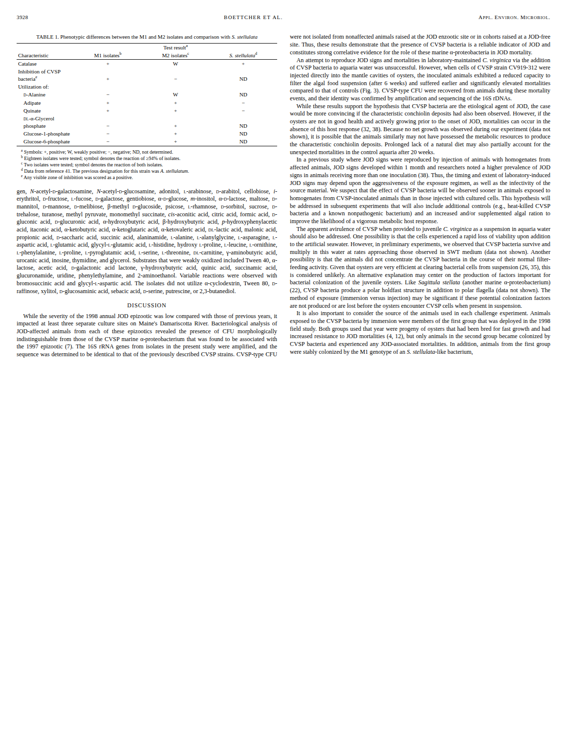3928 BOETTCHER ET AL. APPL. ENVIRON. MICROBIOL.
TABLE 1. Phenotypic differences between the M1 and M2 isolates and comparison with S. stellulata
| Characteristic | Test result a |
| --- | --- |
| M1 isolates b | M2 isolates c | S. stellulata d |
| Catalase | + | W | + |
| Inhibition of CVSP bacteria e | + | − | ND |
| Utilization of: | | | |
| d -Alanine | − | W | ND |
| Adipate | + | + | − |
| Quinate | + | + | − |
| dl -α-Glycerol phosphate | − | + | ND |
| Glucose-1-phosphate | − | + | ND |
| Glucose-6-phosphate | − | + | ND |
a Symbols: +, positive; W, weakly positive; −, negative; ND, not determined.
b Eighteen isolates were tested; symbol denotes the reaction of ≥94% of isolates.
c Two isolates were tested; symbol denotes the reaction of both isolates.
d Data from reference 41. The previous designation for this strain was A. stellulatum.
e Any visible zone of inhibition was scored as a positive.
gen, N-acetyl-d-galactosamine, N-acetyl-d-glucosamine, adonitol, l-arabinose, d-arabitol, cellobiose, i-erythritol, d-fructose, l-fucose, d-galactose, gentiobiose, α-d-glucose, m-inositol, α-d-lactose, maltose, d-mannitol, d-mannose, d-melibiose, β-methyl d-glucoside, psicose, l-rhamnose, d-sorbitol, sucrose, d-trehalose, turanose, methyl pyruvate, monomethyl succinate, cis-aconitic acid, citric acid, formic acid, d-gluconic acid, d-glucuronic acid, α-hydroxybutyric acid, β-hydroxybutyric acid, p-hydroxyphenylacetic acid, itaconic acid, α-ketobutyric acid, α-ketoglutaric acid, α-ketovaleric acid, dl-lactic acid, malonic acid, propionic acid, d-saccharic acid, succinic acid, alaninamide, l-alanine, l-alanylglycine, l-asparagine, l-aspartic acid, l-glutamic acid, glycyl-l-glutamic acid, l-histidine, hydroxy l-proline, l-leucine, l-ornithine, l-phenylalanine, l-proline, l-pyroglutamic acid, l-serine, l-threonine, dl-carnitine, γ-aminobutyric acid, urocanic acid, inosine, thymidine, and glycerol. Substrates that were weakly oxidized included Tween 40, α-lactose, acetic acid, d-galactonic acid lactone, γ-hydroxybutyric acid, quinic acid, succinamic acid, glucuronamide, uridine, phenylethylamine, and 2-aminoethanol. Variable reactions were observed with bromosuccinic acid and glycyl-l-aspartic acid. The isolates did not utilize α-cyclodextrin, Tween 80, d-raffinose, xylitol, d-glucosaminic acid, sebacic acid, d-serine, putrescine, or 2,3-butanediol.
DISCUSSION
While the severity of the 1998 annual JOD epizootic was low compared with those of previous years, it impacted at least three separate culture sites on Maine's Damariscotta River. Bacteriological analysis of JOD-affected animals from each of these epizootics revealed the presence of CFU morphologically indistinguishable from those of the CVSP marine α-proteobacterium that was found to be associated with the 1997 epizootic (7). The 16S rRNA genes from isolates in the present study were amplified, and the sequence was determined to be identical to that of the previously described CVSP strains. CVSP-type CFU were not isolated from nonaffected animals raised at the JOD enzootic site or in cohorts raised at a JOD-free site. Thus, these results demonstrate that the presence of CVSP bacteria is a reliable indicator of JOD and constitutes strong correlative evidence for the role of these marine α-proteobacteria in JOD mortality.
An attempt to reproduce JOD signs and mortalities in laboratory-maintained C. virginica via the addition of CVSP bacteria to aquaria water was unsuccessful. However, when cells of CVSP strain CV919-312 were injected directly into the mantle cavities of oysters, the inoculated animals exhibited a reduced capacity to filter the algal food suspension (after 6 weeks) and suffered earlier and significantly elevated mortalities compared to that of controls (Fig. 3). CVSP-type CFU were recovered from animals during these mortality events, and their identity was confirmed by amplification and sequencing of the 16S rDNAs.
While these results support the hypothesis that CVSP bacteria are the etiological agent of JOD, the case would be more convincing if the characteristic conchiolin deposits had also been observed. However, if the oysters are not in good health and actively growing prior to the onset of JOD, mortalities can occur in the absence of this host response (32, 38). Because no net growth was observed during our experiment (data not shown), it is possible that the animals similarly may not have possessed the metabolic resources to produce the characteristic conchiolin deposits. Prolonged lack of a natural diet may also partially account for the unexpected mortalities in the control aquaria after 20 weeks.
In a previous study where JOD signs were reproduced by injection of animals with homogenates from affected animals, JOD signs developed within 1 month and researchers noted a higher prevalence of JOD signs in animals receiving more than one inoculation (38). Thus, the timing and extent of laboratory-induced JOD signs may depend upon the aggressiveness of the exposure regimen, as well as the infectivity of the source material. We suspect that the effect of CVSP bacteria will be observed sooner in animals exposed to homogenates from CVSP-inoculated animals than in those injected with cultured cells. This hypothesis will be addressed in subsequent experiments that will also include additional controls (e.g., heat-killed CVSP bacteria and a known nonpathogenic bacterium) and an increased and/or supplemented algal ration to improve the likelihood of a vigorous metabolic host response.
The apparent avirulence of CVSP when provided to juvenile C. virginica as a suspension in aquaria water should also be addressed. One possibility is that the cells experienced a rapid loss of viability upon addition to the artificial seawater. However, in preliminary experiments, we observed that CVSP bacteria survive and multiply in this water at rates approaching those observed in SWT medium (data not shown). Another possibility is that the animals did not concentrate the CVSP bacteria in the course of their normal filter-feeding activity. Given that oysters are very efficient at clearing bacterial cells from suspension (26, 35), this is considered unlikely. An alternative explanation may center on the production of factors important for bacterial colonization of the juvenile oysters. Like Sagittula stellata (another marine α-proteobacterium) (22), CVSP bacteria produce a polar holdfast structure in addition to polar flagella (data not shown). The method of exposure (immersion versus injection) may be significant if these potential colonization factors are not produced or are lost before the oysters encounter CVSP cells when present in suspension.
It is also important to consider the source of the animals used in each challenge experiment. Animals exposed to the CVSP bacteria by immersion were members of the first group that was deployed in the 1998 field study. Both groups used that year were progeny of oysters that had been bred for fast growth and had increased resistance to JOD mortalities (4, 12), but only animals in the second group became colonized by CVSP bacteria and experienced any JOD-associated mortalities. In addition, animals from the first group were stably colonized by the M1 genotype of an S. stellulata-like bacterium,